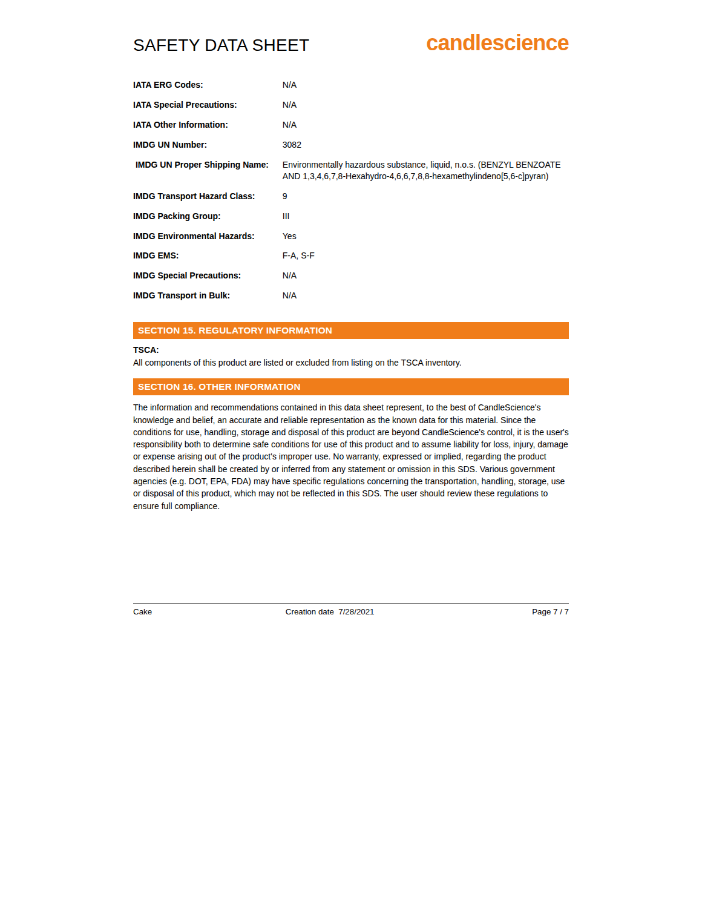SAFETY DATA SHEET
candle science
| IATA ERG Codes: | N/A |
| IATA Special Precautions: | N/A |
| IATA Other Information: | N/A |
| IMDG UN Number: | 3082 |
| IMDG UN Proper Shipping Name: | Environmentally hazardous substance, liquid, n.o.s. (BENZYL BENZOATE AND 1,3,4,6,7,8-Hexahydro-4,6,6,7,8,8-hexamethylindeno[5,6-c]pyran) |
| IMDG Transport Hazard Class: | 9 |
| IMDG Packing Group: | III |
| IMDG Environmental Hazards: | Yes |
| IMDG EMS: | F-A, S-F |
| IMDG Special Precautions: | N/A |
| IMDG Transport in Bulk: | N/A |
SECTION 15. REGULATORY INFORMATION
TSCA:
All components of this product are listed or excluded from listing on the TSCA inventory.
SECTION 16. OTHER INFORMATION
The information and recommendations contained in this data sheet represent, to the best of CandleScience's knowledge and belief, an accurate and reliable representation as the known data for this material. Since the conditions for use, handling, storage and disposal of this product are beyond CandleScience's control, it is the user's responsibility both to determine safe conditions for use of this product and to assume liability for loss, injury, damage or expense arising out of the product's improper use. No warranty, expressed or implied, regarding the product described herein shall be created by or inferred from any statement or omission in this SDS. Various government agencies (e.g. DOT, EPA, FDA) may have specific regulations concerning the transportation, handling, storage, use or disposal of this product, which may not be reflected in this SDS. The user should review these regulations to ensure full compliance.
Cake
Creation date 7/28/2021
Page 7 / 7